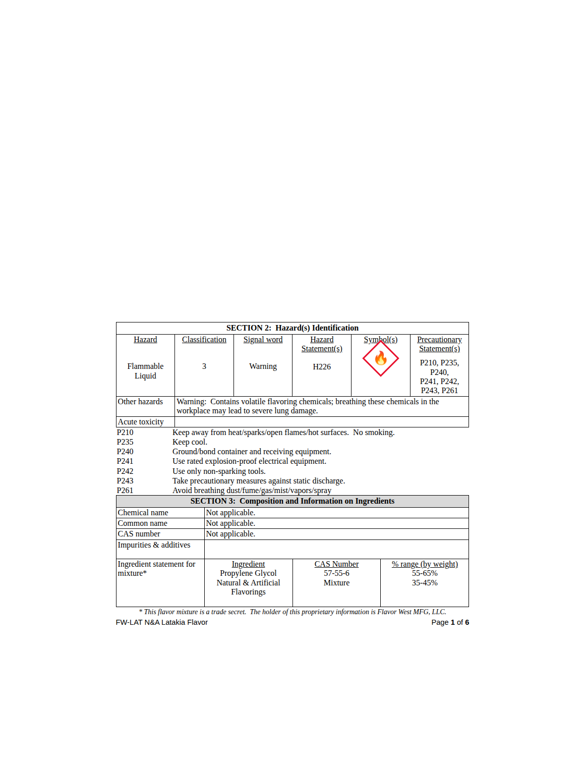| SECTION 2: Hazard(s) Identification |
| Hazard Flammable Liquid | Classification 3 | Signal word Warning | Hazard Statement(s) H226 | Symbol(s) 🔥 | Precautionary Statement(s) P210, P235, P240, P241, P242, P243, P261 |
| Other hazards | Warning: Contains volatile flavoring chemicals; breathing these chemicals in the workplace may lead to severe lung damage. |
| Acute toxicity | |
| P210 | Keep away from heat/sparks/open flames/hot surfaces. No smoking. |
| P235 | Keep cool. |
| P240 | Ground/bond container and receiving equipment. |
| P241 | Use rated explosion-proof electrical equipment. |
| P242 | Use only non-sparking tools. |
| P243 | Take precautionary measures against static discharge. |
| P261 | Avoid breathing dust/fume/gas/mist/vapors/spray |
| SECTION 3: Composition and Information on Ingredients |
| Chemical name | Not applicable. |
| Common name | Not applicable. |
| CAS number | Not applicable. |
| Impurities & additives | |
| Ingredient statement for mixture* | Ingredient Propylene Glycol Natural & Artificial Flavorings | CAS Number 57-55-6 Mixture | % range (by weight) 55-65% 35-45% |
* This flavor mixture is a trade secret. The holder of this proprietary information is Flavor West MFG, LLC.
FW-LAT N&A Latakia Flavor
Page 1 of 6